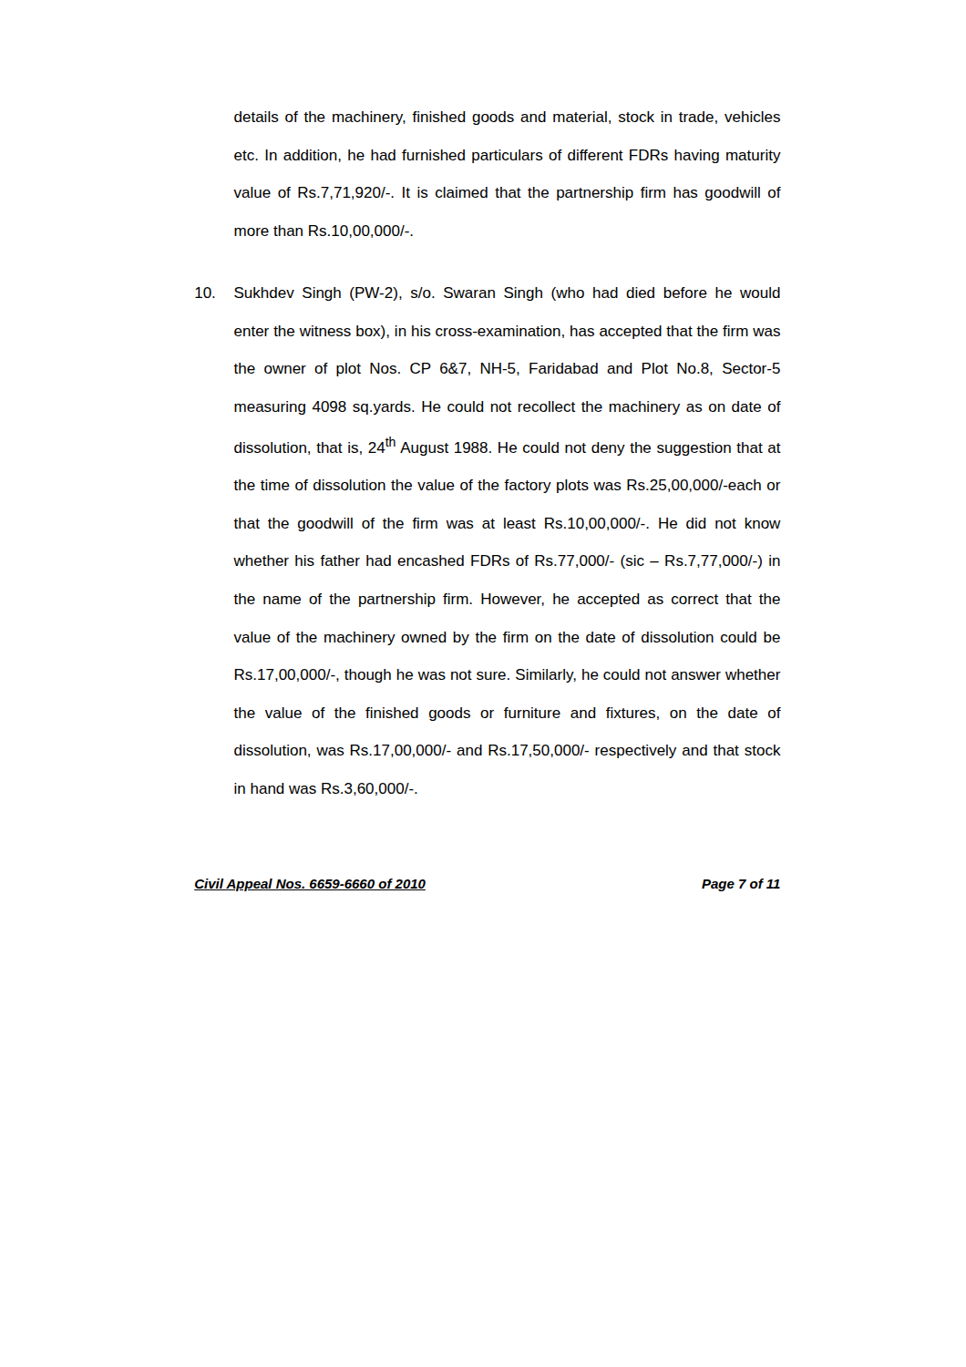details of the machinery, finished goods and material, stock in trade, vehicles etc. In addition, he had furnished particulars of different FDRs having maturity value of Rs.7,71,920/-. It is claimed that the partnership firm has goodwill of more than Rs.10,00,000/-.
10. Sukhdev Singh (PW-2), s/o. Swaran Singh (who had died before he would enter the witness box), in his cross-examination, has accepted that the firm was the owner of plot Nos. CP 6&7, NH-5, Faridabad and Plot No.8, Sector-5 measuring 4098 sq.yards. He could not recollect the machinery as on date of dissolution, that is, 24th August 1988. He could not deny the suggestion that at the time of dissolution the value of the factory plots was Rs.25,00,000/-each or that the goodwill of the firm was at least Rs.10,00,000/-. He did not know whether his father had encashed FDRs of Rs.77,000/- (sic – Rs.7,77,000/-) in the name of the partnership firm. However, he accepted as correct that the value of the machinery owned by the firm on the date of dissolution could be Rs.17,00,000/-, though he was not sure. Similarly, he could not answer whether the value of the finished goods or furniture and fixtures, on the date of dissolution, was Rs.17,00,000/- and Rs.17,50,000/- respectively and that stock in hand was Rs.3,60,000/-.
Civil Appeal Nos. 6659-6660 of 2010 Page 7 of 11